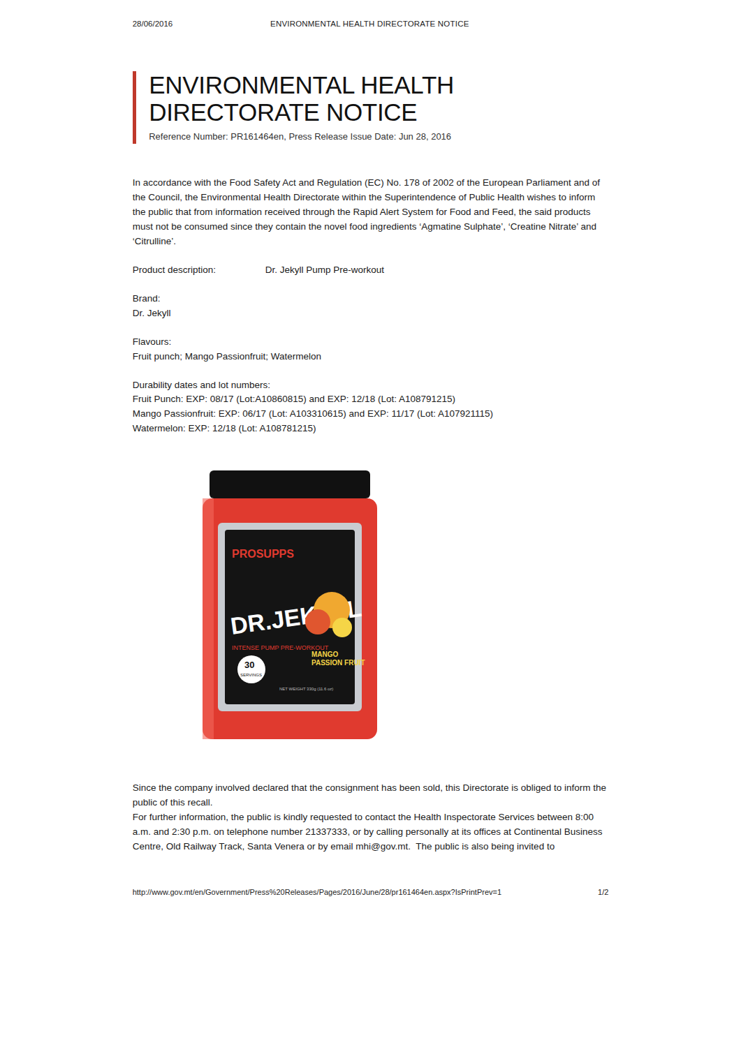28/06/2016
ENVIRONMENTAL HEALTH DIRECTORATE NOTICE
ENVIRONMENTAL HEALTH DIRECTORATE NOTICE
Reference Number: PR161464en, Press Release Issue Date: Jun 28, 2016
In accordance with the Food Safety Act and Regulation (EC) No. 178 of 2002 of the European Parliament and of the Council, the Environmental Health Directorate within the Superintendence of Public Health wishes to inform the public that from information received through the Rapid Alert System for Food and Feed, the said products must not be consumed since they contain the novel food ingredients ‘Agmatine Sulphate’, ‘Creatine Nitrate’ and ‘Citrulline’.
Product description: Dr. Jekyll Pump Pre-workout
Brand:
Dr. Jekyll
Flavours:
Fruit punch; Mango Passionfruit; Watermelon
Durability dates and lot numbers:
Fruit Punch: EXP: 08/17 (Lot:A10860815) and EXP: 12/18 (Lot: A108791215)
Mango Passionfruit: EXP: 06/17 (Lot: A103310615) and EXP: 11/17 (Lot: A107921115)
Watermelon: EXP: 12/18 (Lot: A108781215)
Since the company involved declared that the consignment has been sold, this Directorate is obliged to inform the public of this recall.
For further information, the public is kindly requested to contact the Health Inspectorate Services between 8:00 a.m. and 2:30 p.m. on telephone number 21337333, or by calling personally at its offices at Continental Business Centre, Old Railway Track, Santa Venera or by email mhi@gov.mt. The public is also being invited to
http://www.gov.mt/en/Government/Press%20Releases/Pages/2016/June/28/pr161464en.aspx?IsPrintPrev=1
1/2